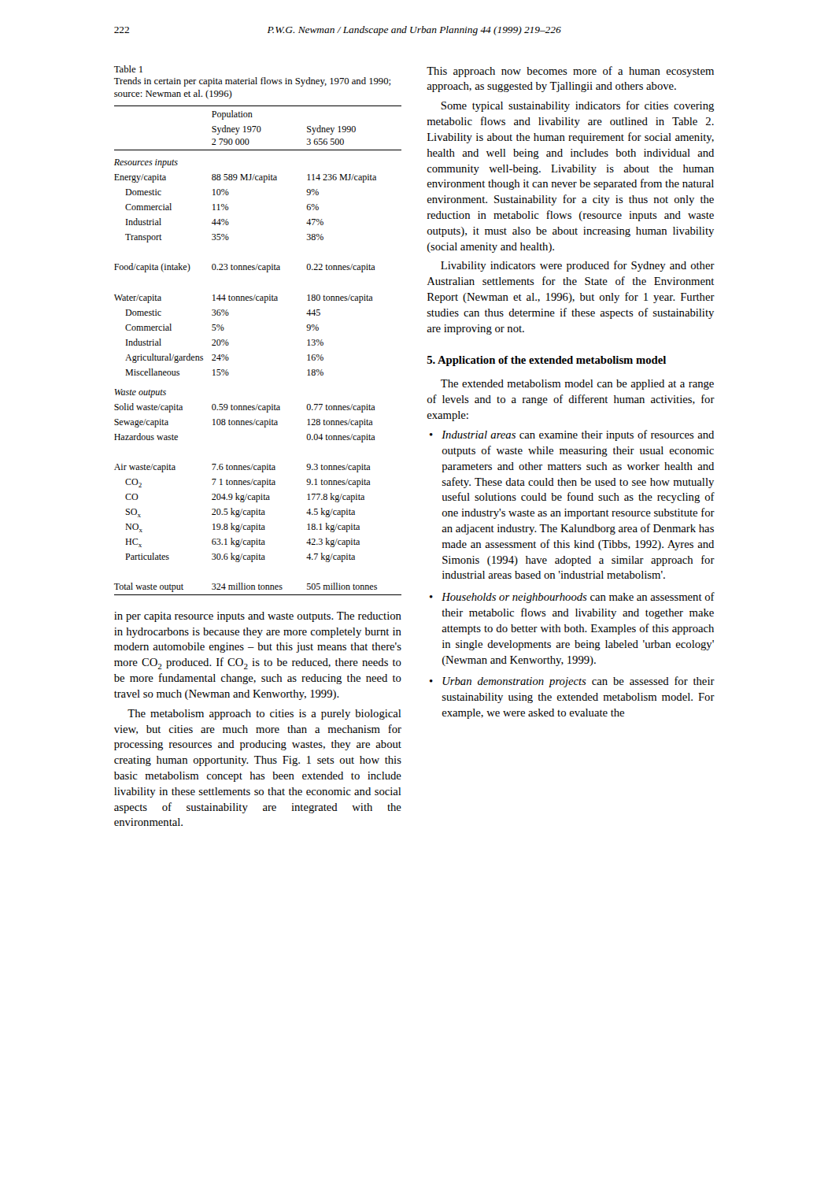222 P.W.G. Newman / Landscape and Urban Planning 44 (1999) 219–226
Table 1 Trends in certain per capita material flows in Sydney, 1970 and 1990; source: Newman et al. (1996)
| | Population |
| --- | --- |
| | Sydney 1970 2 790 000 | Sydney 1990 3 656 500 |
| Resources inputs |
| Energy/capita | 88 589 MJ/capita | 114 236 MJ/capita |
| Domestic | 10% | 9% |
| Commercial | 11% | 6% |
| Industrial | 44% | 47% |
| Transport | 35% | 38% |
| Food/capita (intake) | 0.23 tonnes/capita | 0.22 tonnes/capita |
| Water/capita | 144 tonnes/capita | 180 tonnes/capita |
| Domestic | 36% | 445 |
| Commercial | 5% | 9% |
| Industrial | 20% | 13% |
| Agricultural/gardens | 24% | 16% |
| Miscellaneous | 15% | 18% |
| Waste outputs |
| Solid waste/capita | 0.59 tonnes/capita | 0.77 tonnes/capita |
| Sewage/capita | 108 tonnes/capita | 128 tonnes/capita |
| Hazardous waste | | 0.04 tonnes/capita |
| Air waste/capita | 7.6 tonnes/capita | 9.3 tonnes/capita |
| CO 2 | 7 1 tonnes/capita | 9.1 tonnes/capita |
| CO | 204.9 kg/capita | 177.8 kg/capita |
| SO x | 20.5 kg/capita | 4.5 kg/capita |
| NO x | 19.8 kg/capita | 18.1 kg/capita |
| HC x | 63.1 kg/capita | 42.3 kg/capita |
| Particulates | 30.6 kg/capita | 4.7 kg/capita |
| Total waste output | 324 million tonnes | 505 million tonnes |
in per capita resource inputs and waste outputs. The reduction in hydrocarbons is because they are more completely burnt in modern automobile engines – but this just means that there's more CO2 produced. If CO2 is to be reduced, there needs to be more fundamental change, such as reducing the need to travel so much (Newman and Kenworthy, 1999).
The metabolism approach to cities is a purely biological view, but cities are much more than a mechanism for processing resources and producing wastes, they are about creating human opportunity. Thus Fig. 1 sets out how this basic metabolism concept has been extended to include livability in these settlements so that the economic and social aspects of sustainability are integrated with the environmental.
This approach now becomes more of a human ecosystem approach, as suggested by Tjallingii and others above.
Some typical sustainability indicators for cities covering metabolic flows and livability are outlined in Table 2. Livability is about the human requirement for social amenity, health and well being and includes both individual and community well-being. Livability is about the human environment though it can never be separated from the natural environment. Sustainability for a city is thus not only the reduction in metabolic flows (resource inputs and waste outputs), it must also be about increasing human livability (social amenity and health).
Livability indicators were produced for Sydney and other Australian settlements for the State of the Environment Report (Newman et al., 1996), but only for 1 year. Further studies can thus determine if these aspects of sustainability are improving or not.
5. Application of the extended metabolism model
The extended metabolism model can be applied at a range of levels and to a range of different human activities, for example:
Industrial areas can examine their inputs of resources and outputs of waste while measuring their usual economic parameters and other matters such as worker health and safety. These data could then be used to see how mutually useful solutions could be found such as the recycling of one industry's waste as an important resource substitute for an adjacent industry. The Kalundborg area of Denmark has made an assessment of this kind (Tibbs, 1992). Ayres and Simonis (1994) have adopted a similar approach for industrial areas based on 'industrial metabolism'.
Households or neighbourhoods can make an assessment of their metabolic flows and livability and together make attempts to do better with both. Examples of this approach in single developments are being labeled 'urban ecology' (Newman and Kenworthy, 1999).
Urban demonstration projects can be assessed for their sustainability using the extended metabolism model. For example, we were asked to evaluate the